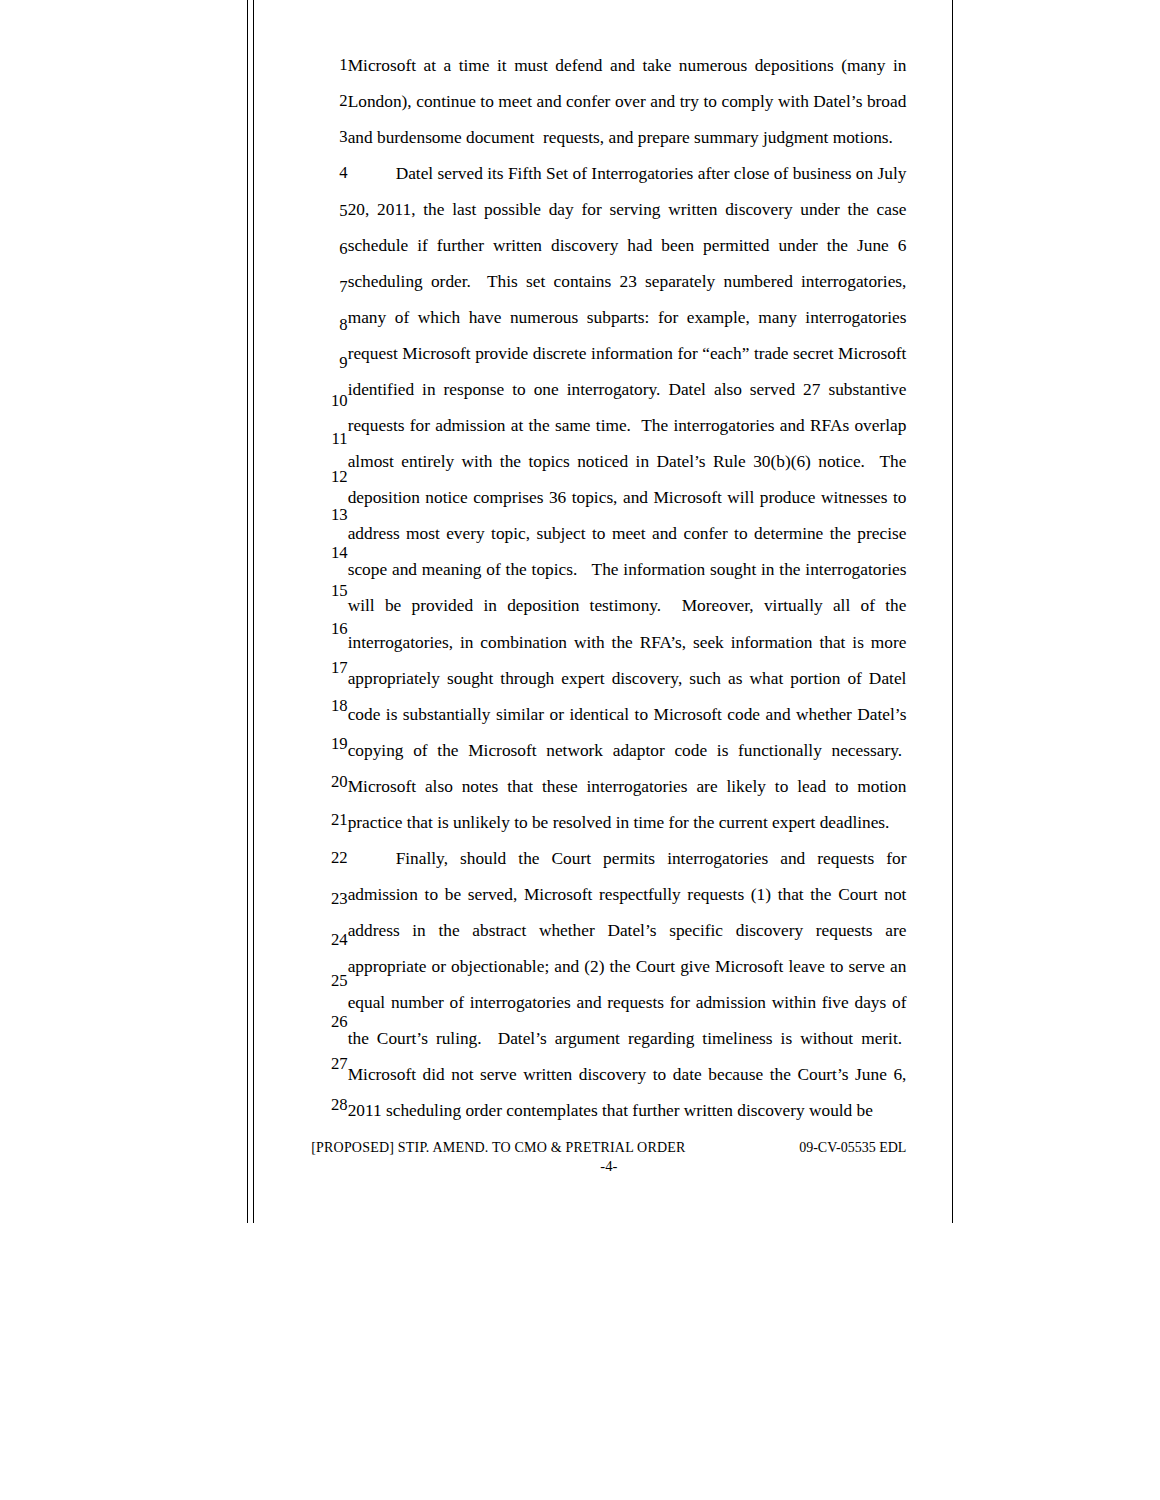| 1 | Microsoft at a time it must defend and take numerous depositions (many in London), continue to meet and confer over and try to comply with Datel’s broad and burdensome document requests, and prepare summary judgment motions. |
| 2 |
| 3 |
| 4 | Datel served its Fifth Set of Interrogatories after close of business on July 20, 2011, the last possible day for serving written discovery under the case schedule if further written discovery had been permitted under the June 6 scheduling order. This set contains 23 separately numbered interrogatories, many of which have numerous subparts: for example, many interrogatories request Microsoft provide discrete information for “each” trade secret Microsoft identified in response to one interrogatory. Datel also served 27 substantive requests for admission at the same time. The interrogatories and RFAs overlap almost entirely with the topics noticed in Datel’s Rule 30(b)(6) notice. The deposition notice comprises 36 topics, and Microsoft will produce witnesses to address most every topic, subject to meet and confer to determine the precise scope and meaning of the topics. The information sought in the interrogatories will be provided in deposition testimony. Moreover, virtually all of the interrogatories, in combination with the RFA’s, seek information that is more appropriately sought through expert discovery, such as what portion of Datel code is substantially similar or identical to Microsoft code and whether Datel’s copying of the Microsoft network adaptor code is functionally necessary. Microsoft also notes that these interrogatories are likely to lead to motion practice that is unlikely to be resolved in time for the current expert deadlines. |
| 5 |
| 6 |
| 7 |
| 8 |
| 9 |
| 10 |
| 11 |
| 12 |
| 13 |
| 14 |
| 15 |
| 16 |
| 17 |
| 18 |
| 19 |
| 20 |
| 21 |
| 22 | Finally, should the Court permits interrogatories and requests for admission to be served, Microsoft respectfully requests (1) that the Court not address in the abstract whether Datel’s specific discovery requests are appropriate or objectionable; and (2) the Court give Microsoft leave to serve an equal number of interrogatories and requests for admission within five days of the Court’s ruling. Datel’s argument regarding timeliness is without merit. Microsoft did not serve written discovery to date because the Court’s June 6, 2011 scheduling order contemplates that further written discovery would be |
| 23 |
| 24 |
| 25 |
| 26 |
| 27 |
| 28 |
[PROPOSED] STIP. AMEND. TO CMO & PRETRIAL ORDER
09-CV-05535 EDL
-4-